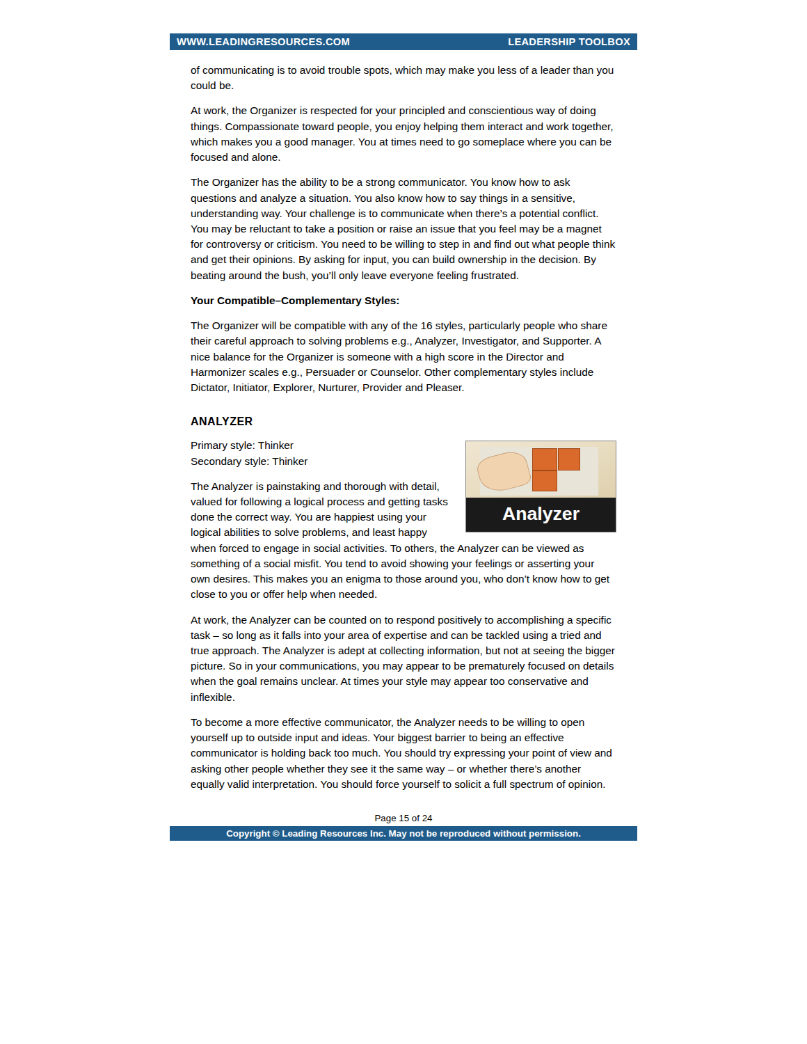www.leadingresources.com Leadership Toolbox
of communicating is to avoid trouble spots, which may make you less of a leader than you could be.
At work, the Organizer is respected for your principled and conscientious way of doing things. Compassionate toward people, you enjoy helping them interact and work together, which makes you a good manager. You at times need to go someplace where you can be focused and alone.
The Organizer has the ability to be a strong communicator. You know how to ask questions and analyze a situation. You also know how to say things in a sensitive, understanding way. Your challenge is to communicate when there’s a potential conflict. You may be reluctant to take a position or raise an issue that you feel may be a magnet for controversy or criticism. You need to be willing to step in and find out what people think and get their opinions. By asking for input, you can build ownership in the decision. By beating around the bush, you’ll only leave everyone feeling frustrated.
Your Compatible–Complementary Styles:
The Organizer will be compatible with any of the 16 styles, particularly people who share their careful approach to solving problems e.g., Analyzer, Investigator, and Supporter. A nice balance for the Organizer is someone with a high score in the Director and Harmonizer scales e.g., Persuader or Counselor. Other complementary styles include Dictator, Initiator, Explorer, Nurturer, Provider and Pleaser.
ANALYZER
Primary style: Thinker
Secondary style: Thinker
Analyzer
The Analyzer is painstaking and thorough with detail, valued for following a logical process and getting tasks done the correct way. You are happiest using your logical abilities to solve problems, and least happy when forced to engage in social activities. To others, the Analyzer can be viewed as something of a social misfit. You tend to avoid showing your feelings or asserting your own desires. This makes you an enigma to those around you, who don’t know how to get close to you or offer help when needed.
At work, the Analyzer can be counted on to respond positively to accomplishing a specific task – so long as it falls into your area of expertise and can be tackled using a tried and true approach. The Analyzer is adept at collecting information, but not at seeing the bigger picture. So in your communications, you may appear to be prematurely focused on details when the goal remains unclear. At times your style may appear too conservative and inflexible.
To become a more effective communicator, the Analyzer needs to be willing to open yourself up to outside input and ideas. Your biggest barrier to being an effective communicator is holding back too much. You should try expressing your point of view and asking other people whether they see it the same way – or whether there’s another equally valid interpretation. You should force yourself to solicit a full spectrum of opinion.
Page 15 of 24
Copyright © Leading Resources Inc. May not be reproduced without permission.